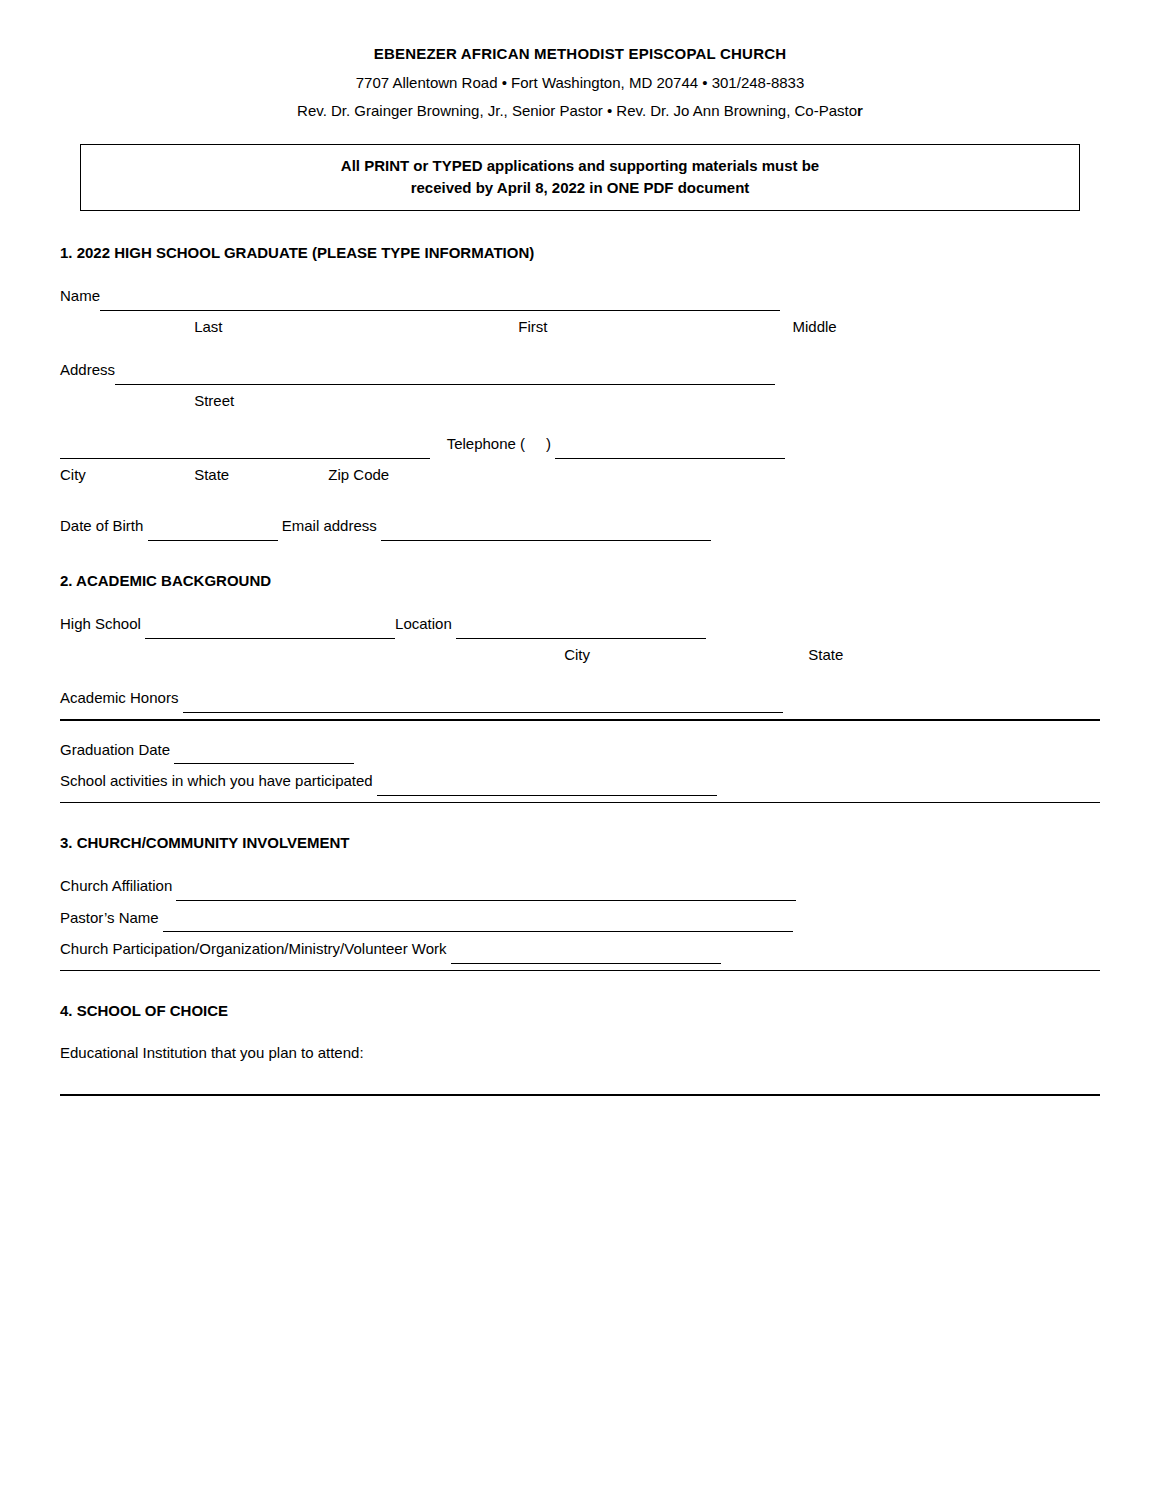EBENEZER AFRICAN METHODIST EPISCOPAL CHURCH
7707 Allentown Road • Fort Washington, MD 20744 • 301/248-8833
Rev. Dr. Grainger Browning, Jr., Senior Pastor • Rev. Dr. Jo Ann Browning, Co-Pastor
All PRINT or TYPED applications and supporting materials must be
received by April 8, 2022 in ONE PDF document
1. 2022 HIGH SCHOOL GRADUATE (PLEASE TYPE INFORMATION)
Name
Last First Middle
Address
Street
Telephone ( )
City State Zip Code
Date of Birth Email address
2. ACADEMIC BACKGROUND
High School Location
City State
Academic Honors
Graduation Date
School activities in which you have participated
3. CHURCH/COMMUNITY INVOLVEMENT
Church Affiliation
Pastor’s Name
Church Participation/Organization/Ministry/Volunteer Work
4. SCHOOL OF CHOICE
Educational Institution that you plan to attend: